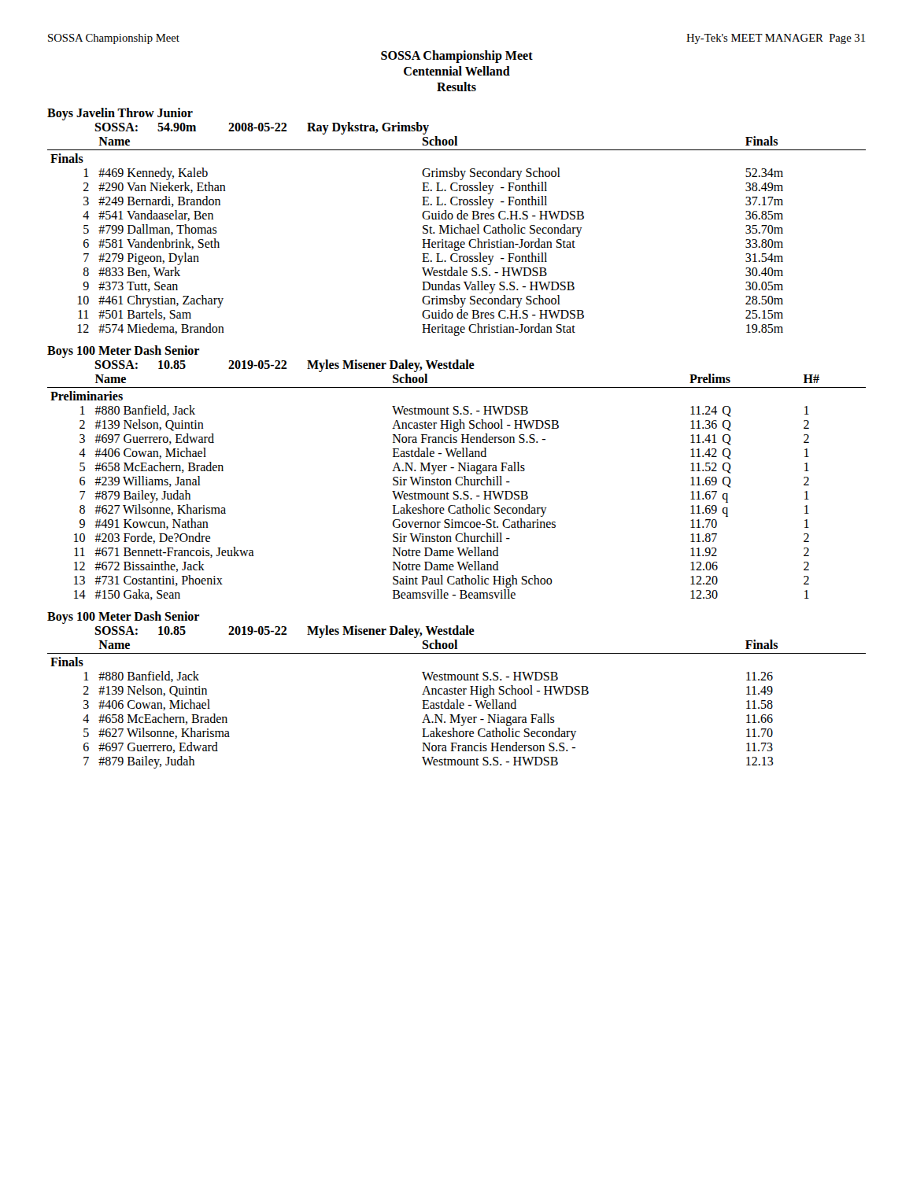SOSSA Championship Meet Hy-Tek's MEET MANAGER Page 31
SOSSA Championship Meet
Centennial Welland
Results
Boys Javelin Throw Junior
SOSSA: 54.90m 2008-05-22 Ray Dykstra, Grimsby
| | Name | School | Finals |
| --- | --- | --- | --- |
| Finals |
| 1 | #469 Kennedy, Kaleb | Grimsby Secondary School | 52.34m |
| 2 | #290 Van Niekerk, Ethan | E. L. Crossley - Fonthill | 38.49m |
| 3 | #249 Bernardi, Brandon | E. L. Crossley - Fonthill | 37.17m |
| 4 | #541 Vandaaselar, Ben | Guido de Bres C.H.S - HWDSB | 36.85m |
| 5 | #799 Dallman, Thomas | St. Michael Catholic Secondary | 35.70m |
| 6 | #581 Vandenbrink, Seth | Heritage Christian-Jordan Stat | 33.80m |
| 7 | #279 Pigeon, Dylan | E. L. Crossley - Fonthill | 31.54m |
| 8 | #833 Ben, Wark | Westdale S.S. - HWDSB | 30.40m |
| 9 | #373 Tutt, Sean | Dundas Valley S.S. - HWDSB | 30.05m |
| 10 | #461 Chrystian, Zachary | Grimsby Secondary School | 28.50m |
| 11 | #501 Bartels, Sam | Guido de Bres C.H.S - HWDSB | 25.15m |
| 12 | #574 Miedema, Brandon | Heritage Christian-Jordan Stat | 19.85m |
Boys 100 Meter Dash Senior
SOSSA: 10.85 2019-05-22 Myles Misener Daley, Westdale
| | Name | School | Prelims | H# |
| --- | --- | --- | --- | --- |
| Preliminaries |
| 1 | #880 Banfield, Jack | Westmount S.S. - HWDSB | 11.24 Q | 1 |
| 2 | #139 Nelson, Quintin | Ancaster High School - HWDSB | 11.36 Q | 2 |
| 3 | #697 Guerrero, Edward | Nora Francis Henderson S.S. - | 11.41 Q | 2 |
| 4 | #406 Cowan, Michael | Eastdale - Welland | 11.42 Q | 1 |
| 5 | #658 McEachern, Braden | A.N. Myer - Niagara Falls | 11.52 Q | 1 |
| 6 | #239 Williams, Janal | Sir Winston Churchill - | 11.69 Q | 2 |
| 7 | #879 Bailey, Judah | Westmount S.S. - HWDSB | 11.67 q | 1 |
| 8 | #627 Wilsonne, Kharisma | Lakeshore Catholic Secondary | 11.69 q | 1 |
| 9 | #491 Kowcun, Nathan | Governor Simcoe-St. Catharines | 11.70 | 1 |
| 10 | #203 Forde, De?Ondre | Sir Winston Churchill - | 11.87 | 2 |
| 11 | #671 Bennett-Francois, Jeukwa | Notre Dame Welland | 11.92 | 2 |
| 12 | #672 Bissainthe, Jack | Notre Dame Welland | 12.06 | 2 |
| 13 | #731 Costantini, Phoenix | Saint Paul Catholic High Schoo | 12.20 | 2 |
| 14 | #150 Gaka, Sean | Beamsville - Beamsville | 12.30 | 1 |
Boys 100 Meter Dash Senior
SOSSA: 10.85 2019-05-22 Myles Misener Daley, Westdale
| | Name | School | Finals |
| --- | --- | --- | --- |
| Finals |
| 1 | #880 Banfield, Jack | Westmount S.S. - HWDSB | 11.26 |
| 2 | #139 Nelson, Quintin | Ancaster High School - HWDSB | 11.49 |
| 3 | #406 Cowan, Michael | Eastdale - Welland | 11.58 |
| 4 | #658 McEachern, Braden | A.N. Myer - Niagara Falls | 11.66 |
| 5 | #627 Wilsonne, Kharisma | Lakeshore Catholic Secondary | 11.70 |
| 6 | #697 Guerrero, Edward | Nora Francis Henderson S.S. - | 11.73 |
| 7 | #879 Bailey, Judah | Westmount S.S. - HWDSB | 12.13 |